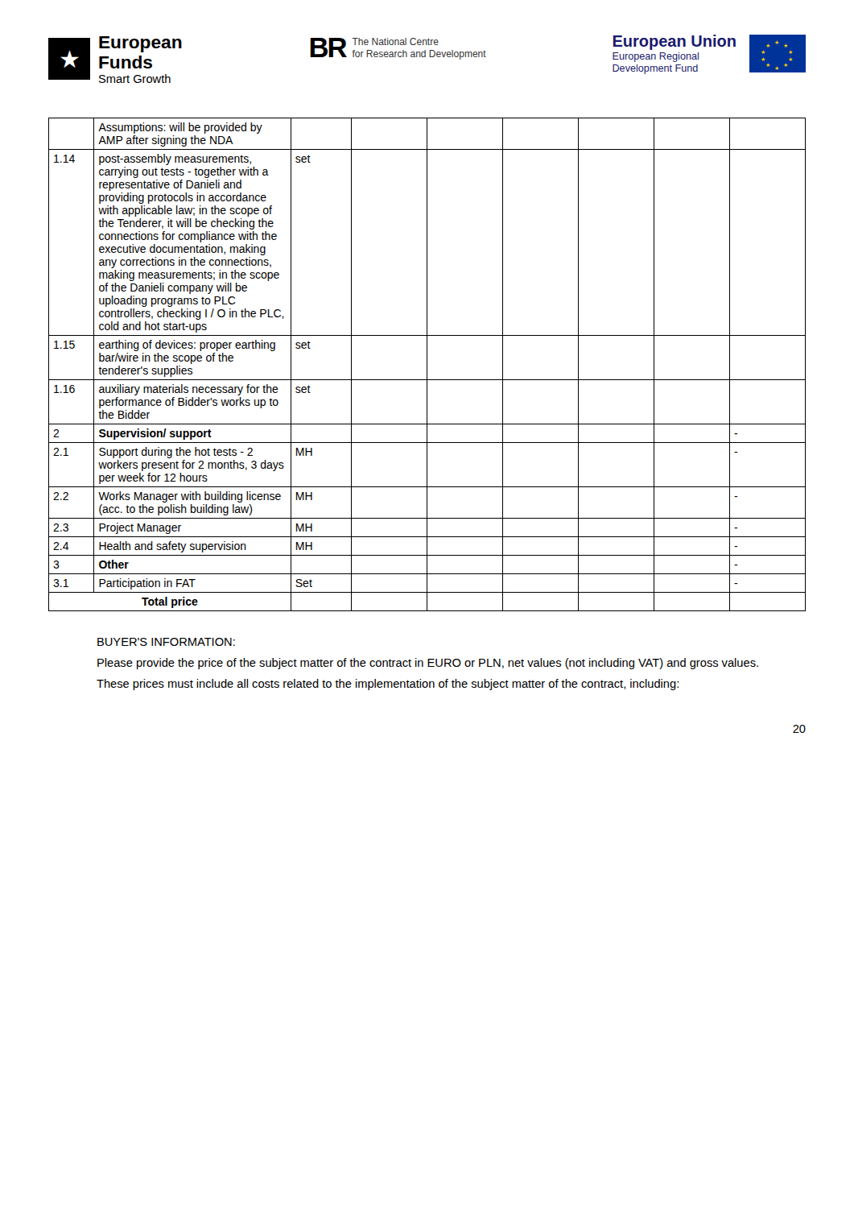European
Funds
Smart Growth
BR
The National Centre
for Research and Development
European Union
European Regional
Development Fund
★ ★ ★ ★ ★ ★ ★ ★ ★ ★
| | Assumptions: will be provided by AMP after signing the NDA | | | | | | | |
| 1.14 | post-assembly measurements, carrying out tests - together with a representative of Danieli and providing protocols in accordance with applicable law; in the scope of the Tenderer, it will be checking the connections for compliance with the executive documentation, making any corrections in the connections, making measurements; in the scope of the Danieli company will be uploading programs to PLC controllers, checking I / O in the PLC, cold and hot start-ups | set | | | | | | |
| 1.15 | earthing of devices: proper earthing bar/wire in the scope of the tenderer's supplies | set | | | | | | |
| 1.16 | auxiliary materials necessary for the performance of Bidder's works up to the Bidder | set | | | | | | |
| 2 | Supervision/ support | | | | | | | - |
| 2.1 | Support during the hot tests - 2 workers present for 2 months, 3 days per week for 12 hours | MH | | | | | | - |
| 2.2 | Works Manager with building license (acc. to the polish building law) | MH | | | | | | - |
| 2.3 | Project Manager | MH | | | | | | - |
| 2.4 | Health and safety supervision | MH | | | | | | - |
| 3 | Other | | | | | | | - |
| 3.1 | Participation in FAT | Set | | | | | | - |
| Total price | | | | | | | |
BUYER'S INFORMATION:
Please provide the price of the subject matter of the contract in EURO or PLN, net values (not including VAT) and gross values.
These prices must include all costs related to the implementation of the subject matter of the contract, including:
20